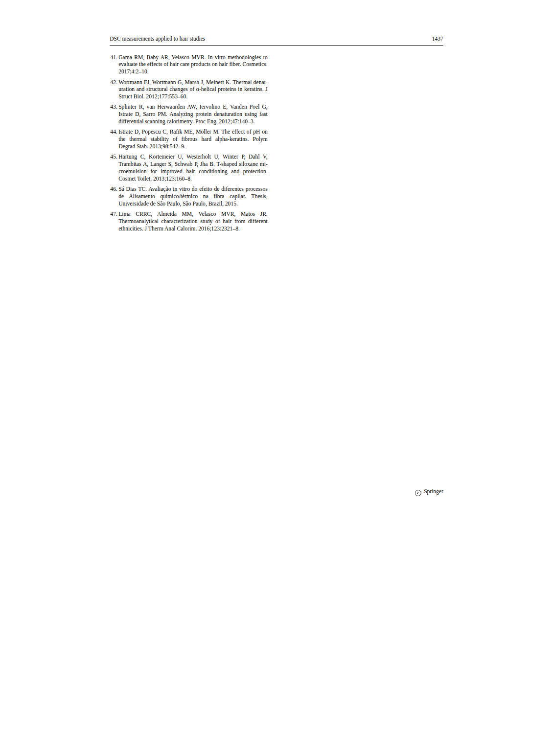DSC measurements applied to hair studies 1437
Gama RM, Baby AR, Velasco MVR. In vitro methodologies to evaluate the effects of hair care products on hair fiber. Cosmetics. 2017;4:2–10.
Wortmann FJ, Wortmann G, Marsh J, Meinert K. Thermal denaturation and structural changes of α-helical proteins in keratins. J Struct Biol. 2012;177:553–60.
Splinter R, van Herwaarden AW, Iervolino E, Vanden Poel G, Istrate D, Sarro PM. Analyzing protein denaturation using fast differential scanning calorimetry. Proc Eng. 2012;47:140–3.
Istrate D, Popescu C, Rafik ME, Möller M. The effect of pH on the thermal stability of fibrous hard alpha-keratins. Polym Degrad Stab. 2013;98:542–9.
Hartung C, Kortemeier U, Westerholt U, Winter P, Dahl V, Trambitas A, Langer S, Schwab P, Jha B. T-shaped siloxane microemulsion for improved hair conditioning and protection. Cosmet Toilet. 2013;123:160–8.
Sá Dias TC. Avaliação in vitro do efeito de diferentes processos de Alisamento químico/térmico na fibra capilar. Thesis, Universidade de São Paulo, São Paulo, Brazil, 2015.
Lima CRRC, Almeida MM, Velasco MVR, Matos JR. Thermoanalytical characterization study of hair from different ethnicities. J Therm Anal Calorim. 2016;123:2321–8.
Springer